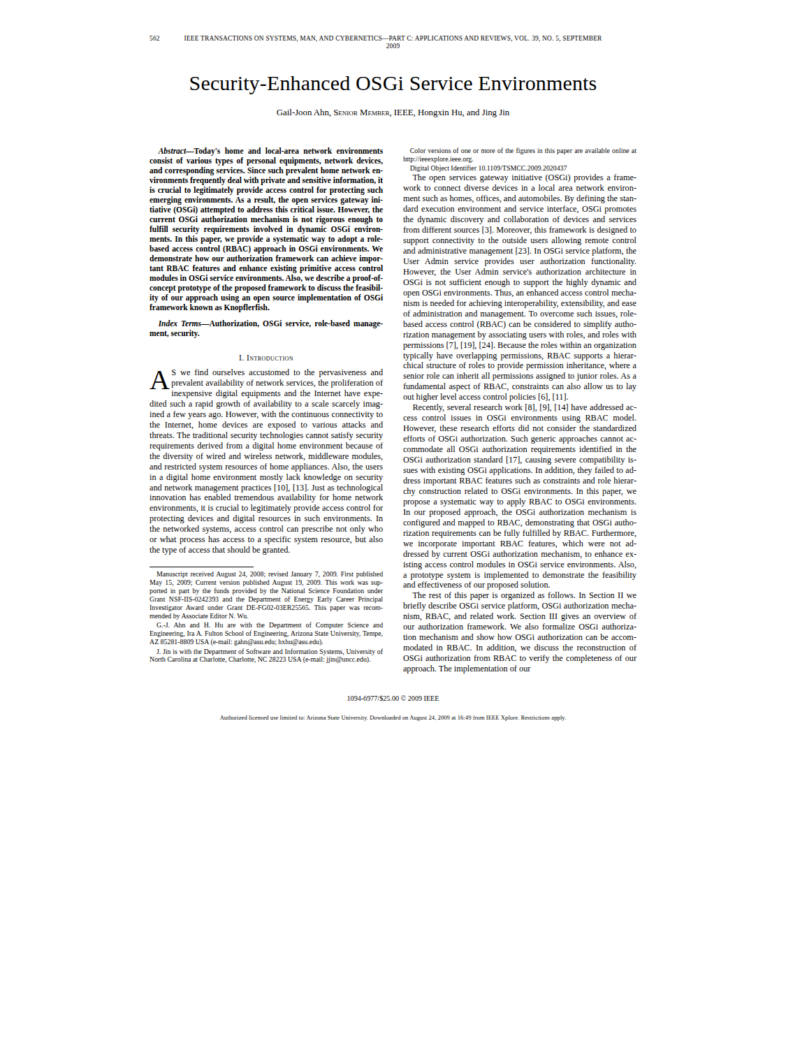562
IEEE TRANSACTIONS ON SYSTEMS, MAN, AND CYBERNETICS—PART C: APPLICATIONS AND REVIEWS, VOL. 39, NO. 5, SEPTEMBER 2009
Security-Enhanced OSGi Service Environments
Gail-Joon Ahn, Senior Member, IEEE, Hongxin Hu, and Jing Jin
Abstract—Today's home and local-area network environments consist of various types of personal equipments, network devices, and corresponding services. Since such prevalent home network environments frequently deal with private and sensitive information, it is crucial to legitimately provide access control for protecting such emerging environments. As a result, the open services gateway initiative (OSGi) attempted to address this critical issue. However, the current OSGi authorization mechanism is not rigorous enough to fulfill security requirements involved in dynamic OSGi environments. In this paper, we provide a systematic way to adopt a role-based access control (RBAC) approach in OSGi environments. We demonstrate how our authorization framework can achieve important RBAC features and enhance existing primitive access control modules in OSGi service environments. Also, we describe a proof-of-concept prototype of the proposed framework to discuss the feasibility of our approach using an open source implementation of OSGi framework known as Knopflerfish.
Index Terms—Authorization, OSGi service, role-based management, security.
I. Introduction
AS we find ourselves accustomed to the pervasiveness and prevalent availability of network services, the proliferation of inexpensive digital equipments and the Internet have expedited such a rapid growth of availability to a scale scarcely imagined a few years ago. However, with the continuous connectivity to the Internet, home devices are exposed to various attacks and threats. The traditional security technologies cannot satisfy security requirements derived from a digital home environment because of the diversity of wired and wireless network, middleware modules, and restricted system resources of home appliances. Also, the users in a digital home environment mostly lack knowledge on security and network management practices [10], [13]. Just as technological innovation has enabled tremendous availability for home network environments, it is crucial to legitimately provide access control for protecting devices and digital resources in such environments. In the networked systems, access control can prescribe not only who or what process has access to a specific system resource, but also the type of access that should be granted.
Manuscript received August 24, 2008; revised January 7, 2009. First published May 15, 2009; Current version published August 19, 2009. This work was supported in part by the funds provided by the National Science Foundation under Grant NSF-IIS-0242393 and the Department of Energy Early Career Principal Investigator Award under Grant DE-FG02-03ER25565. This paper was recommended by Associate Editor N. Wu.
G.-J. Ahn and H. Hu are with the Department of Computer Science and Engineering, Ira A. Fulton School of Engineering, Arizona State University, Tempe, AZ 85281-8809 USA (e-mail: gahn@asu.edu; hxhu@asu.edu).
J. Jin is with the Department of Software and Information Systems, University of North Carolina at Charlotte, Charlotte, NC 28223 USA (e-mail: jjin@uncc.edu).
Color versions of one or more of the figures in this paper are available online at http://ieeexplore.ieee.org.
Digital Object Identifier 10.1109/TSMCC.2009.2020437
The open services gateway initiative (OSGi) provides a framework to connect diverse devices in a local area network environment such as homes, offices, and automobiles. By defining the standard execution environment and service interface, OSGi promotes the dynamic discovery and collaboration of devices and services from different sources [3]. Moreover, this framework is designed to support connectivity to the outside users allowing remote control and administrative management [23]. In OSGi service platform, the User Admin service provides user authorization functionality. However, the User Admin service's authorization architecture in OSGi is not sufficient enough to support the highly dynamic and open OSGi environments. Thus, an enhanced access control mechanism is needed for achieving interoperability, extensibility, and ease of administration and management. To overcome such issues, role-based access control (RBAC) can be considered to simplify authorization management by associating users with roles, and roles with permissions [7], [19], [24]. Because the roles within an organization typically have overlapping permissions, RBAC supports a hierarchical structure of roles to provide permission inheritance, where a senior role can inherit all permissions assigned to junior roles. As a fundamental aspect of RBAC, constraints can also allow us to lay out higher level access control policies [6], [11].
Recently, several research work [8], [9], [14] have addressed access control issues in OSGi environments using RBAC model. However, these research efforts did not consider the standardized efforts of OSGi authorization. Such generic approaches cannot accommodate all OSGi authorization requirements identified in the OSGi authorization standard [17], causing severe compatibility issues with existing OSGi applications. In addition, they failed to address important RBAC features such as constraints and role hierarchy construction related to OSGi environments. In this paper, we propose a systematic way to apply RBAC to OSGi environments. In our proposed approach, the OSGi authorization mechanism is configured and mapped to RBAC, demonstrating that OSGi authorization requirements can be fully fulfilled by RBAC. Furthermore, we incorporate important RBAC features, which were not addressed by current OSGi authorization mechanism, to enhance existing access control modules in OSGi service environments. Also, a prototype system is implemented to demonstrate the feasibility and effectiveness of our proposed solution.
The rest of this paper is organized as follows. In Section II we briefly describe OSGi service platform, OSGi authorization mechanism, RBAC, and related work. Section III gives an overview of our authorization framework. We also formalize OSGi authorization mechanism and show how OSGi authorization can be accommodated in RBAC. In addition, we discuss the reconstruction of OSGi authorization from RBAC to verify the completeness of our approach. The implementation of our
1094-6977/$25.00 © 2009 IEEE
Authorized licensed use limited to: Arizona State University. Downloaded on August 24, 2009 at 16:49 from IEEE Xplore. Restrictions apply.